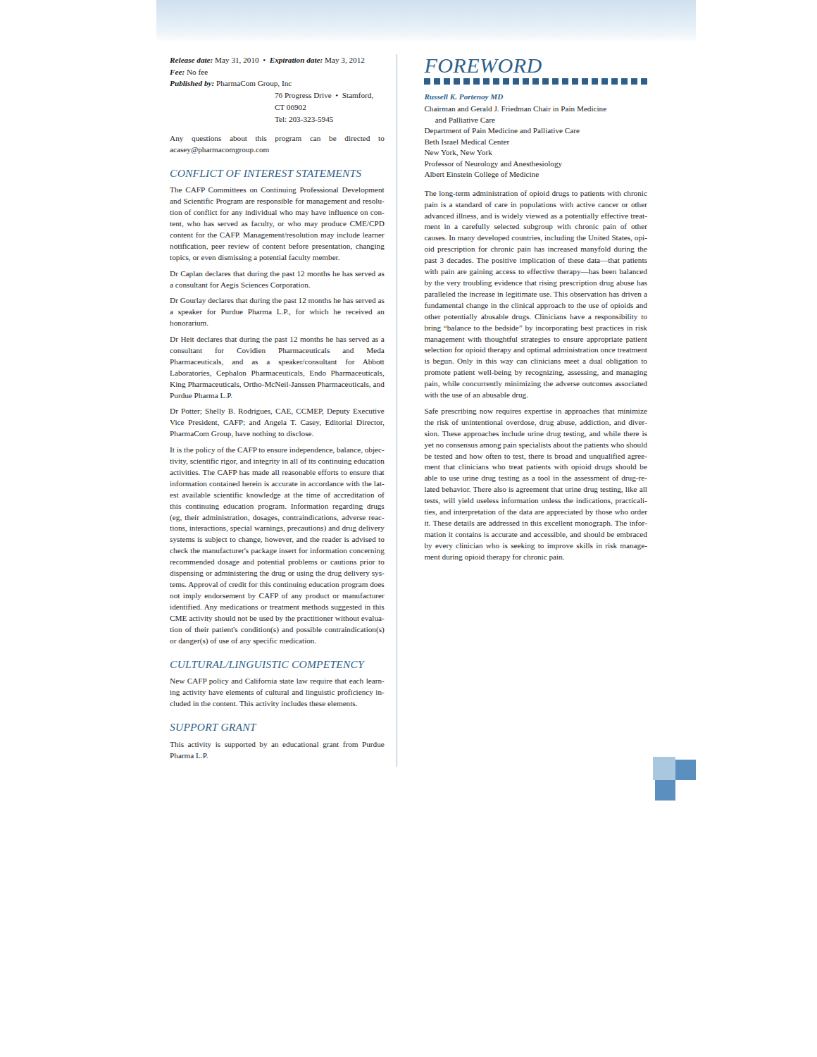Release date: May 31, 2010 • Expiration date: May 3, 2012 Fee: No fee Published by: PharmaCom Group, Inc 76 Progress Drive • Stamford, CT 06902 Tel: 203-323-5945
Any questions about this program can be directed to acasey@pharmacomgroup.com
CONFLICT OF INTEREST STATEMENTS
The CAFP Committees on Continuing Professional Development and Scientific Program are responsible for management and resolution of conflict for any individual who may have influence on content, who has served as faculty, or who may produce CME/CPD content for the CAFP. Management/resolution may include learner notification, peer review of content before presentation, changing topics, or even dismissing a potential faculty member.
Dr Caplan declares that during the past 12 months he has served as a consultant for Aegis Sciences Corporation.
Dr Gourlay declares that during the past 12 months he has served as a speaker for Purdue Pharma L.P., for which he received an honorarium.
Dr Heit declares that during the past 12 months he has served as a consultant for Covidien Pharmaceuticals and Meda Pharmaceuticals, and as a speaker/consultant for Abbott Laboratories, Cephalon Pharmaceuticals, Endo Pharmaceuticals, King Pharmaceuticals, Ortho-McNeil-Janssen Pharmaceuticals, and Purdue Pharma L.P.
Dr Potter; Shelly B. Rodrigues, CAE, CCMEP, Deputy Executive Vice President, CAFP; and Angela T. Casey, Editorial Director, PharmaCom Group, have nothing to disclose.
It is the policy of the CAFP to ensure independence, balance, objectivity, scientific rigor, and integrity in all of its continuing education activities. The CAFP has made all reasonable efforts to ensure that information contained herein is accurate in accordance with the latest available scientific knowledge at the time of accreditation of this continuing education program. Information regarding drugs (eg, their administration, dosages, contraindications, adverse reactions, interactions, special warnings, precautions) and drug delivery systems is subject to change, however, and the reader is advised to check the manufacturer's package insert for information concerning recommended dosage and potential problems or cautions prior to dispensing or administering the drug or using the drug delivery systems. Approval of credit for this continuing education program does not imply endorsement by CAFP of any product or manufacturer identified. Any medications or treatment methods suggested in this CME activity should not be used by the practitioner without evaluation of their patient's condition(s) and possible contraindication(s) or danger(s) of use of any specific medication.
CULTURAL/LINGUISTIC COMPETENCY
New CAFP policy and California state law require that each learning activity have elements of cultural and linguistic proficiency included in the content. This activity includes these elements.
SUPPORT GRANT
This activity is supported by an educational grant from Purdue Pharma L.P.
FOREWORD
Russell K. Portenoy MD
Chairman and Gerald J. Friedman Chair in Pain Medicine and Palliative Care Department of Pain Medicine and Palliative Care
Beth Israel Medical Center
New York, New York
Professor of Neurology and Anesthesiology
Albert Einstein College of Medicine
The long-term administration of opioid drugs to patients with chronic pain is a standard of care in populations with active cancer or other advanced illness, and is widely viewed as a potentially effective treatment in a carefully selected subgroup with chronic pain of other causes. In many developed countries, including the United States, opioid prescription for chronic pain has increased manyfold during the past 3 decades. The positive implication of these data—that patients with pain are gaining access to effective therapy—has been balanced by the very troubling evidence that rising prescription drug abuse has paralleled the increase in legitimate use. This observation has driven a fundamental change in the clinical approach to the use of opioids and other potentially abusable drugs. Clinicians have a responsibility to bring “balance to the bedside” by incorporating best practices in risk management with thoughtful strategies to ensure appropriate patient selection for opioid therapy and optimal administration once treatment is begun. Only in this way can clinicians meet a dual obligation to promote patient well-being by recognizing, assessing, and managing pain, while concurrently minimizing the adverse outcomes associated with the use of an abusable drug.
Safe prescribing now requires expertise in approaches that minimize the risk of unintentional overdose, drug abuse, addiction, and diversion. These approaches include urine drug testing, and while there is yet no consensus among pain specialists about the patients who should be tested and how often to test, there is broad and unqualified agreement that clinicians who treat patients with opioid drugs should be able to use urine drug testing as a tool in the assessment of drug-related behavior. There also is agreement that urine drug testing, like all tests, will yield useless information unless the indications, practicalities, and interpretation of the data are appreciated by those who order it. These details are addressed in this excellent monograph. The information it contains is accurate and accessible, and should be embraced by every clinician who is seeking to improve skills in risk management during opioid therapy for chronic pain.
1